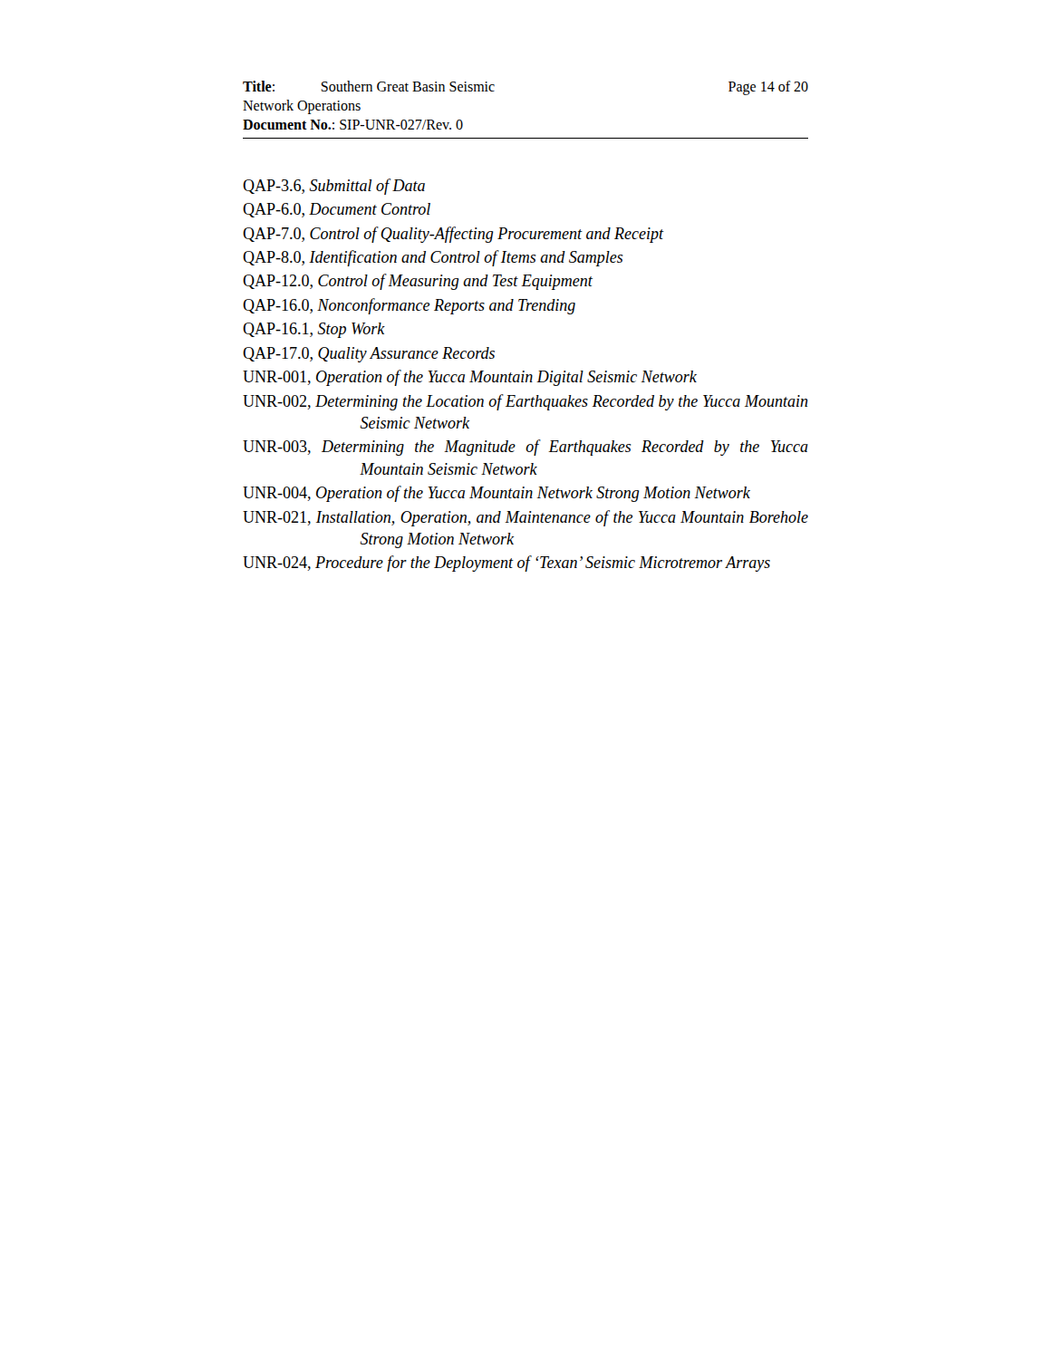Title: Southern Great Basin Seismic Network Operations
Page 14 of 20
Document No.: SIP-UNR-027/Rev. 0
QAP-3.6, Submittal of Data
QAP-6.0, Document Control
QAP-7.0, Control of Quality-Affecting Procurement and Receipt
QAP-8.0, Identification and Control of Items and Samples
QAP-12.0, Control of Measuring and Test Equipment
QAP-16.0, Nonconformance Reports and Trending
QAP-16.1, Stop Work
QAP-17.0, Quality Assurance Records
UNR-001, Operation of the Yucca Mountain Digital Seismic Network
UNR-002, Determining the Location of Earthquakes Recorded by the Yucca Mountain Seismic Network
UNR-003, Determining the Magnitude of Earthquakes Recorded by the Yucca Mountain Seismic Network
UNR-004, Operation of the Yucca Mountain Network Strong Motion Network
UNR-021, Installation, Operation, and Maintenance of the Yucca Mountain Borehole Strong Motion Network
UNR-024, Procedure for the Deployment of ‘Texan’ Seismic Microtremor Arrays